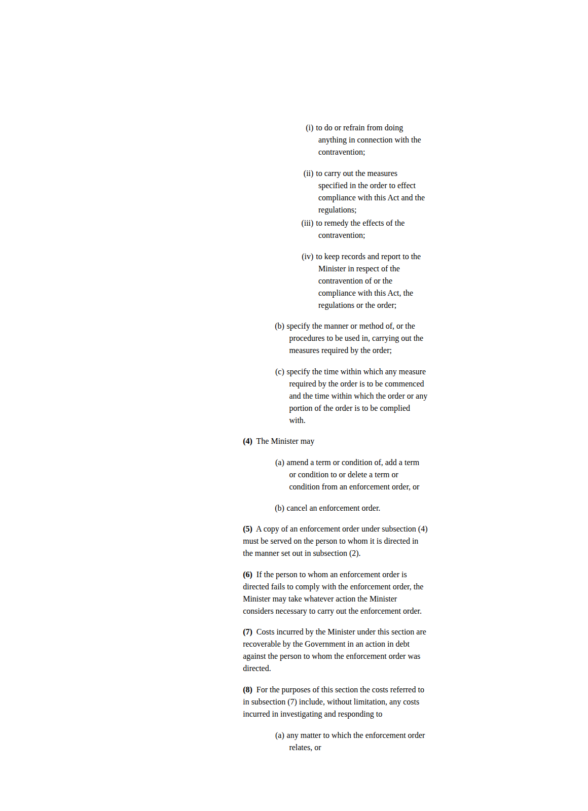(i) to do or refrain from doing anything in connection with the contravention;
(ii) to carry out the measures specified in the order to effect compliance with this Act and the regulations;
(iii) to remedy the effects of the contravention;
(iv) to keep records and report to the Minister in respect of the contravention of or the compliance with this Act, the regulations or the order;
(b) specify the manner or method of, or the procedures to be used in, carrying out the measures required by the order;
(c) specify the time within which any measure required by the order is to be commenced and the time within which the order or any portion of the order is to be complied with.
(4) The Minister may
(a) amend a term or condition of, add a term or condition to or delete a term or condition from an enforcement order, or
(b) cancel an enforcement order.
(5) A copy of an enforcement order under subsection (4) must be served on the person to whom it is directed in the manner set out in subsection (2).
(6) If the person to whom an enforcement order is directed fails to comply with the enforcement order, the Minister may take whatever action the Minister considers necessary to carry out the enforcement order.
(7) Costs incurred by the Minister under this section are recoverable by the Government in an action in debt against the person to whom the enforcement order was directed.
(8) For the purposes of this section the costs referred to in subsection (7) include, without limitation, any costs incurred in investigating and responding to
(a) any matter to which the enforcement order relates, or